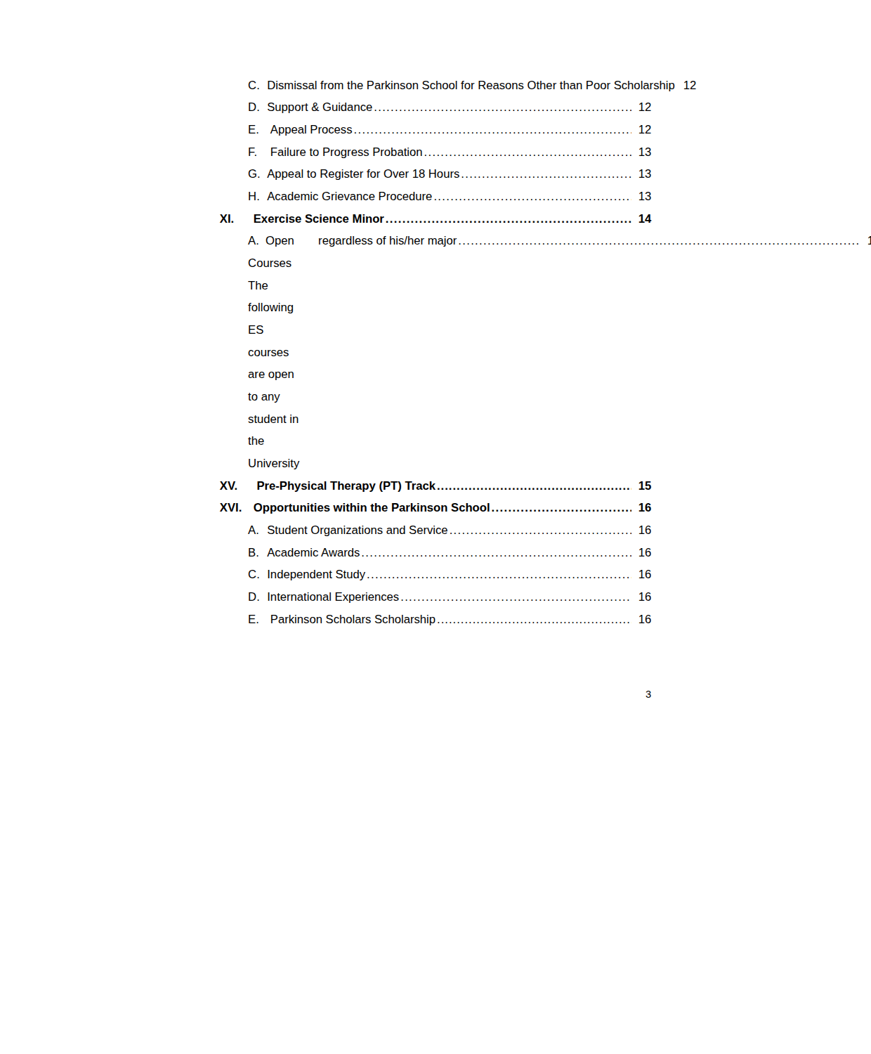C. Dismissal from the Parkinson School for Reasons Other than Poor Scholarship ............... 12
D. Support & Guidance ........................................................................................................ 12
E. Appeal Process .............................................................................................................. 12
F. Failure to Progress Probation ............................................................................................ 13
G. Appeal to Register for Over 18 Hours ................................................................................ 13
H. Academic Grievance Procedure ....................................................................................... 13
XI. Exercise Science Minor .................................................................................................. 14
A. Open Courses The following ES courses are open to any student in the University regardless of his/her major ................................................................................................ 14
XV. Pre-Physical Therapy (PT) Track ....................................................................................................... 15
XVI. Opportunities within the Parkinson School ..................................................................... 16
A. Student Organizations and Service .................................................................................... 16
B. Academic Awards ............................................................................................................ 16
C. Independent Study .......................................................................................................... 16
D. International Experiences ............................................................................................... 16
E. Parkinson Scholars Scholarship .......................................................................................................... 16
3